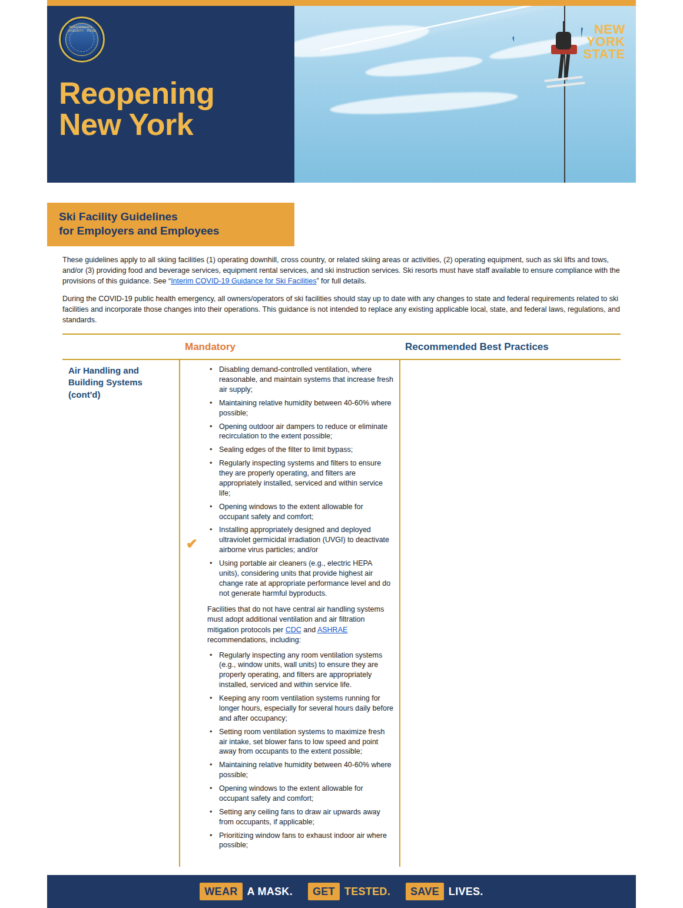PERFORMANCE · INTEGRITY · PRIDE
Reopening
New York
NEW
YORK
STATE
Ski Facility Guidelines
for Employers and Employees
These guidelines apply to all skiing facilities (1) operating downhill, cross country, or related skiing areas or activities, (2) operating equipment, such as ski lifts and tows, and/or (3) providing food and beverage services, equipment rental services, and ski instruction services. Ski resorts must have staff available to ensure compliance with the provisions of this guidance. See “Interim COVID-19 Guidance for Ski Facilities” for full details.
During the COVID-19 public health emergency, all owners/operators of ski facilities should stay up to date with any changes to state and federal requirements related to ski facilities and incorporate those changes into their operations. This guidance is not intended to replace any existing applicable local, state, and federal laws, regulations, and standards.
Mandatory
Recommended Best Practices
Air Handling and Building Systems (cont'd)
✔
Disabling demand-controlled ventilation, where reasonable, and maintain systems that increase fresh air supply;
Maintaining relative humidity between 40-60% where possible;
Opening outdoor air dampers to reduce or eliminate recirculation to the extent possible;
Sealing edges of the filter to limit bypass;
Regularly inspecting systems and filters to ensure they are properly operating, and filters are appropriately installed, serviced and within service life;
Opening windows to the extent allowable for occupant safety and comfort;
Installing appropriately designed and deployed ultraviolet germicidal irradiation (UVGI) to deactivate airborne virus particles; and/or
Using portable air cleaners (e.g., electric HEPA units), considering units that provide highest air change rate at appropriate performance level and do not generate harmful byproducts.
Facilities that do not have central air handling systems must adopt additional ventilation and air filtration mitigation protocols per CDC and ASHRAE recommendations, including:
Regularly inspecting any room ventilation systems (e.g., window units, wall units) to ensure they are properly operating, and filters are appropriately installed, serviced and within service life.
Keeping any room ventilation systems running for longer hours, especially for several hours daily before and after occupancy;
Setting room ventilation systems to maximize fresh air intake, set blower fans to low speed and point away from occupants to the extent possible;
Maintaining relative humidity between 40-60% where possible;
Opening windows to the extent allowable for occupant safety and comfort;
Setting any ceiling fans to draw air upwards away from occupants, if applicable;
Prioritizing window fans to exhaust indoor air where possible;
WEAR A MASK.
GET TESTED.
SAVE LIVES.